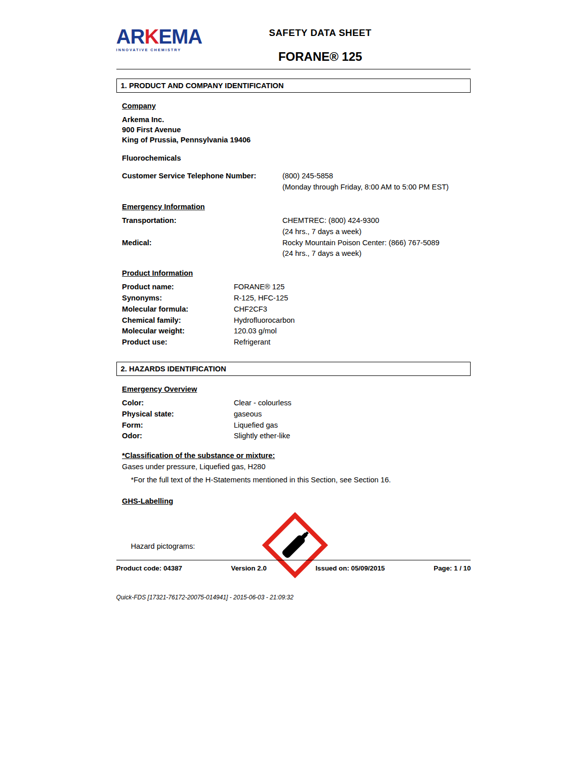ARKEMA
INNOVATIVE CHEMISTRY
SAFETY DATA SHEET
FORANE® 125
1. PRODUCT AND COMPANY IDENTIFICATION
Company
Arkema Inc.
900 First Avenue
King of Prussia, Pennsylvania 19406
Fluorochemicals
| Customer Service Telephone Number: | (800) 245-5858 |
| | (Monday through Friday, 8:00 AM to 5:00 PM EST) |
Emergency Information
| Transportation: | CHEMTREC: (800) 424-9300 |
| | (24 hrs., 7 days a week) |
| Medical: | Rocky Mountain Poison Center: (866) 767-5089 |
| | (24 hrs., 7 days a week) |
Product Information
| Product name: | FORANE® 125 |
| Synonyms: | R-125, HFC-125 |
| Molecular formula: | CHF2CF3 |
| Chemical family: | Hydrofluorocarbon |
| Molecular weight: | 120.03 g/mol |
| Product use: | Refrigerant |
2. HAZARDS IDENTIFICATION
Emergency Overview
| Color: | Clear - colourless |
| Physical state: | gaseous |
| Form: | Liquefied gas |
| Odor: | Slightly ether-like |
*Classification of the substance or mixture:
Gases under pressure, Liquefied gas, H280
*For the full text of the H-Statements mentioned in this Section, see Section 16.
GHS-Labelling
Hazard pictograms:
Product code: 04387
Version 2.0
Issued on: 05/09/2015
Page: 1 / 10
Quick-FDS [17321-76172-20075-014941] - 2015-06-03 - 21:09:32